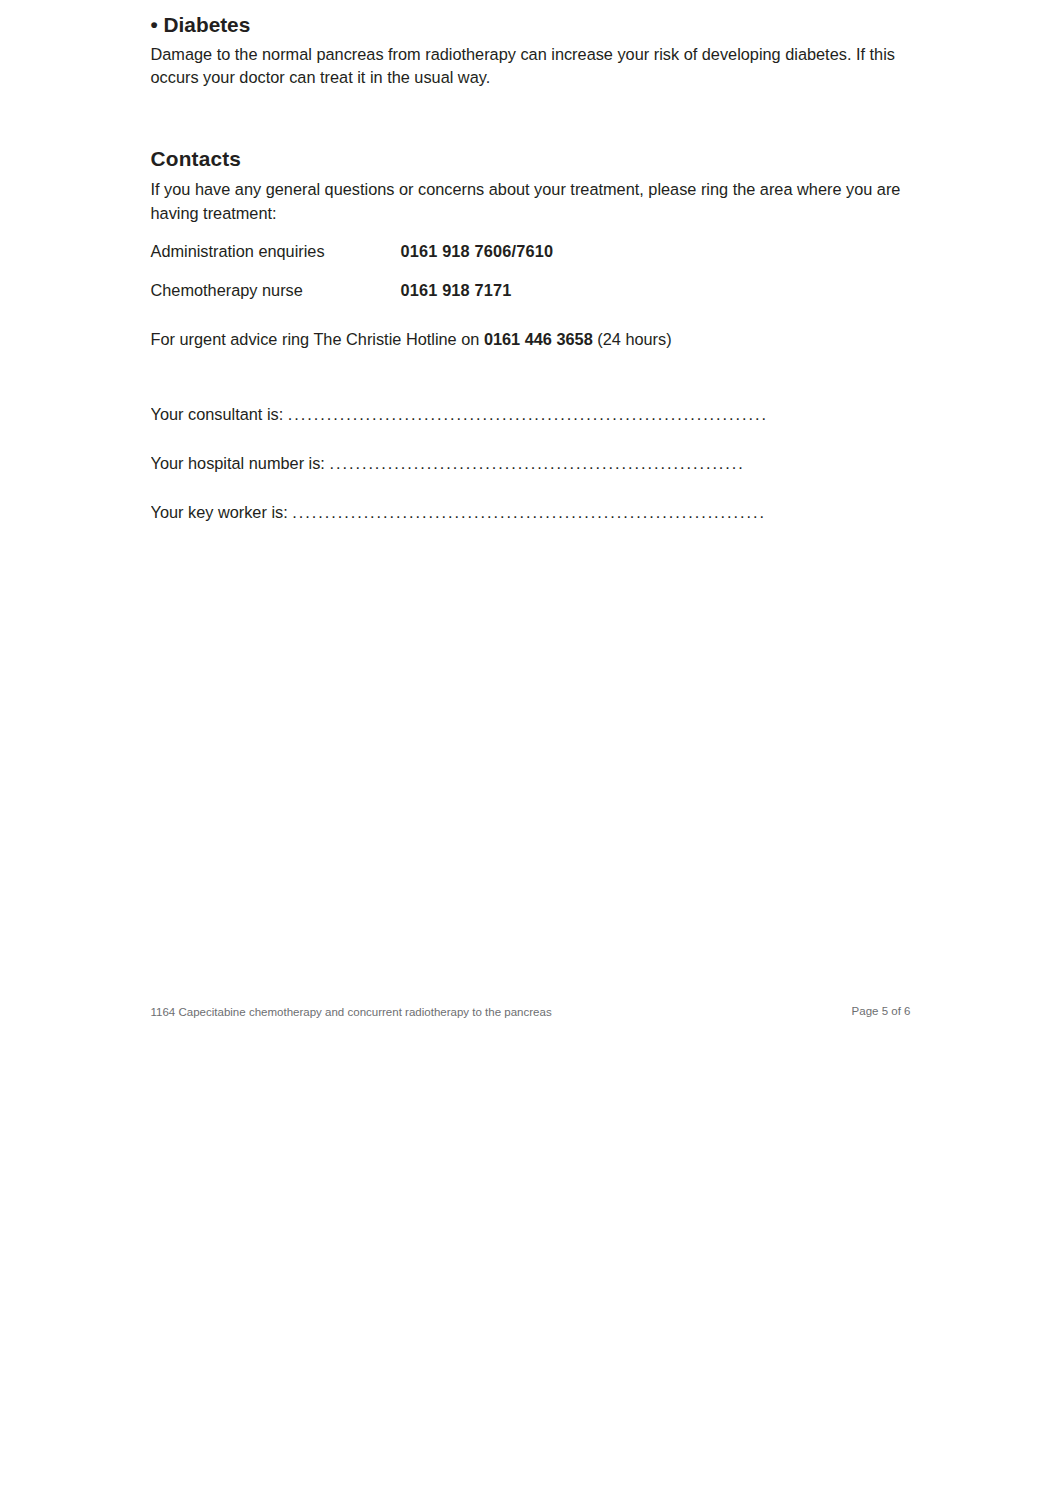• Diabetes
Damage to the normal pancreas from radiotherapy can increase your risk of developing diabetes. If this occurs your doctor can treat it in the usual way.
Contacts
If you have any general questions or concerns about your treatment, please ring the area where you are having treatment:
Administration enquiries 0161 918 7606/7610
Chemotherapy nurse 0161 918 7171
For urgent advice ring The Christie Hotline on 0161 446 3658 (24 hours)
Your consultant is: ..........................................................................
Your hospital number is: ................................................................
Your key worker is: .........................................................................
1164 Capecitabine chemotherapy and concurrent radiotherapy to the pancreas
Page 5 of 6